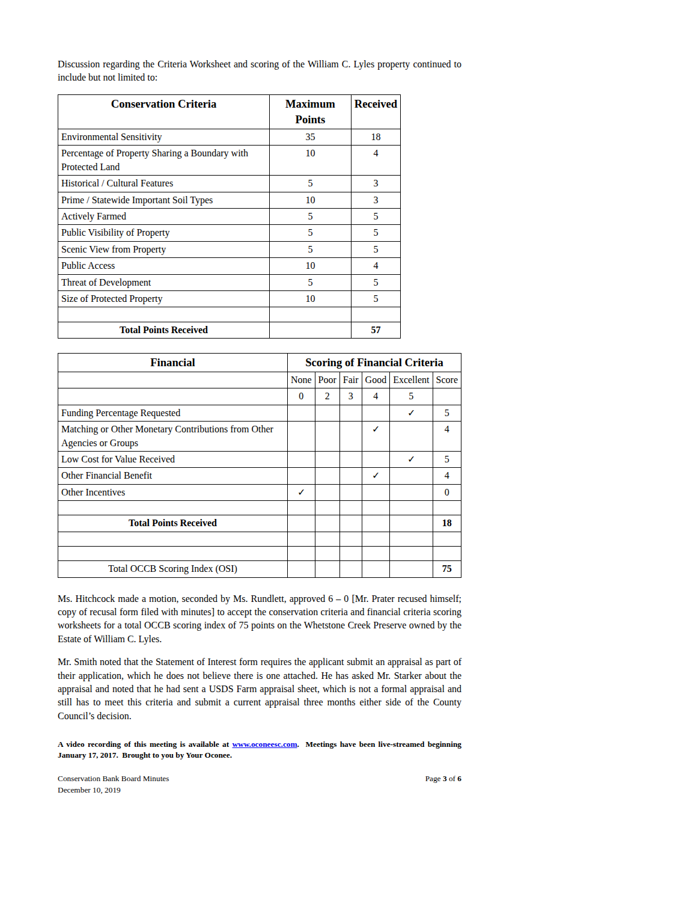Discussion regarding the Criteria Worksheet and scoring of the William C. Lyles property continued to include but not limited to:
| Conservation Criteria | Maximum Points | Received |
| --- | --- | --- |
| Environmental Sensitivity | 35 | 18 |
| Percentage of Property Sharing a Boundary with Protected Land | 10 | 4 |
| Historical / Cultural Features | 5 | 3 |
| Prime / Statewide Important Soil Types | 10 | 3 |
| Actively Farmed | 5 | 5 |
| Public Visibility of Property | 5 | 5 |
| Scenic View from Property | 5 | 5 |
| Public Access | 10 | 4 |
| Threat of Development | 5 | 5 |
| Size of Protected Property | 10 | 5 |
| Total Points Received | | 57 |
| Financial | Scoring of Financial Criteria |
| --- | --- |
| | None | Poor | Fair | Good | Excellent | Score |
| | 0 | 2 | 3 | 4 | 5 | |
| Funding Percentage Requested | | | | | ✓ | 5 |
| Matching or Other Monetary Contributions from Other Agencies or Groups | | | | ✓ | | 4 |
| Low Cost for Value Received | | | | | ✓ | 5 |
| Other Financial Benefit | | | | ✓ | | 4 |
| Other Incentives | ✓ | | | | | 0 |
| Total Points Received | | | | | | 18 |
| Total OCCB Scoring Index (OSI) | | | | | | 75 |
Ms. Hitchcock made a motion, seconded by Ms. Rundlett, approved 6 – 0 [Mr. Prater recused himself; copy of recusal form filed with minutes] to accept the conservation criteria and financial criteria scoring worksheets for a total OCCB scoring index of 75 points on the Whetstone Creek Preserve owned by the Estate of William C. Lyles.
Mr. Smith noted that the Statement of Interest form requires the applicant submit an appraisal as part of their application, which he does not believe there is one attached. He has asked Mr. Starker about the appraisal and noted that he had sent a USDS Farm appraisal sheet, which is not a formal appraisal and still has to meet this criteria and submit a current appraisal three months either side of the County Council’s decision.
A video recording of this meeting is available at www.oconeesc.com. Meetings have been live-streamed beginning January 17, 2017. Brought to you by Your Oconee.
Conservation Bank Board Minutes
December 10, 2019
Page 3 of 6